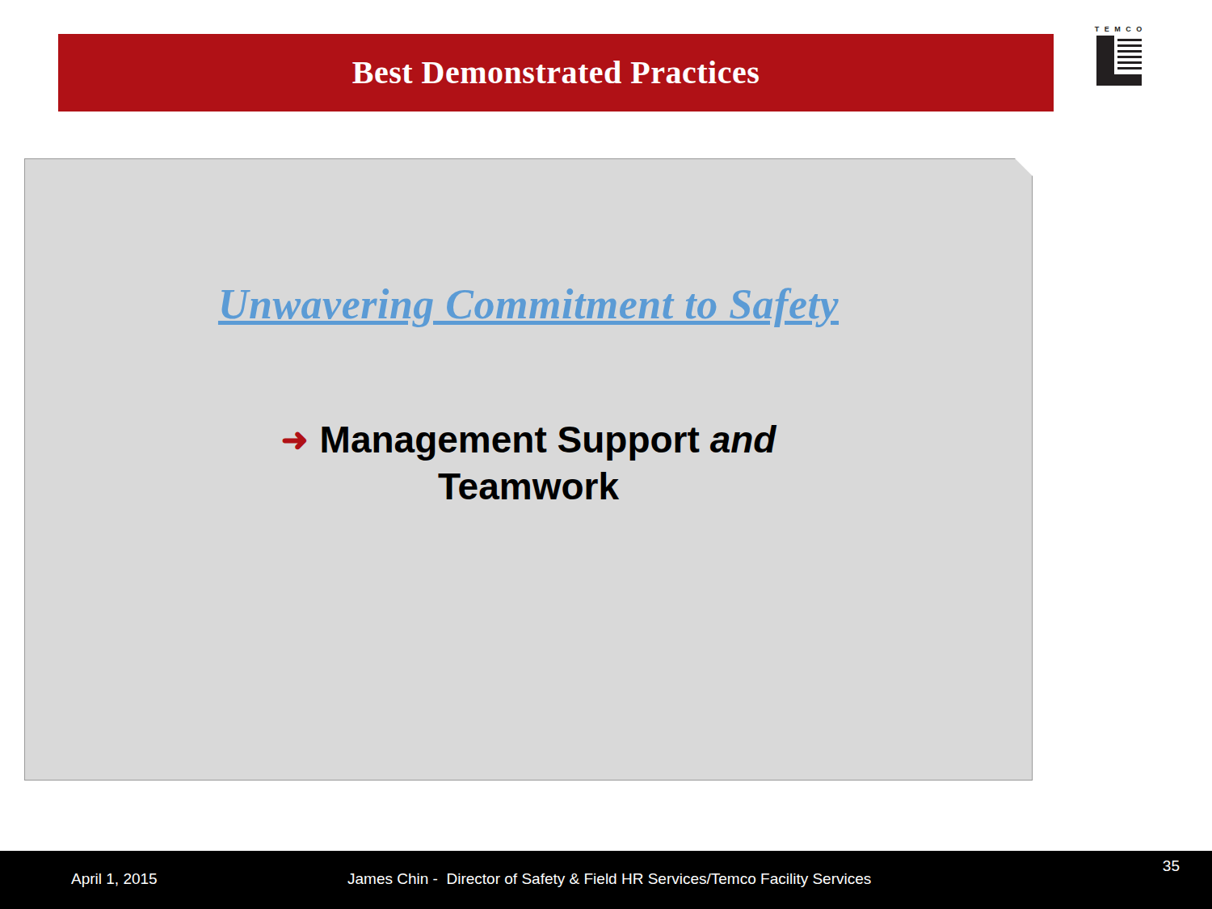Best Demonstrated Practices
T E M C O
Unwavering Commitment to Safety
➜Management Support and
Teamwork
April 1, 2015 James Chin - Director of Safety & Field HR Services/Temco Facility Services 35